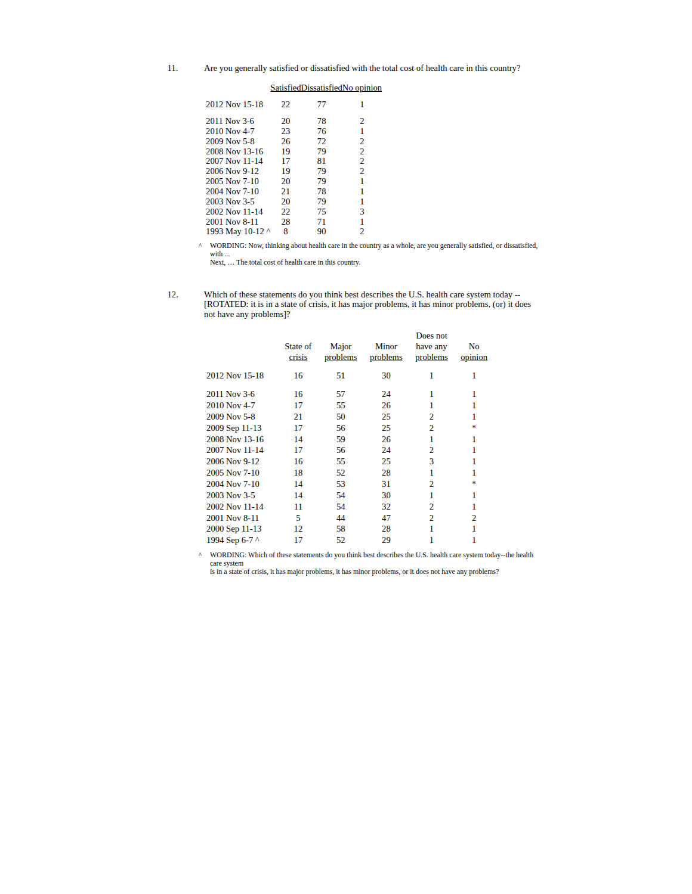11.
Are you generally satisfied or dissatisfied with the total cost of health care in this country?
| | Satisfied | Dissatisfied | No opinion |
| --- | --- | --- | --- |
| 2012 Nov 15-18 | 22 | 77 | 1 |
| 2011 Nov 3-6 | 20 | 78 | 2 |
| 2010 Nov 4-7 | 23 | 76 | 1 |
| 2009 Nov 5-8 | 26 | 72 | 2 |
| 2008 Nov 13-16 | 19 | 79 | 2 |
| 2007 Nov 11-14 | 17 | 81 | 2 |
| 2006 Nov 9-12 | 19 | 79 | 2 |
| 2005 Nov 7-10 | 20 | 79 | 1 |
| 2004 Nov 7-10 | 21 | 78 | 1 |
| 2003 Nov 3-5 | 20 | 79 | 1 |
| 2002 Nov 11-14 | 22 | 75 | 3 |
| 2001 Nov 8-11 | 28 | 71 | 1 |
| 1993 May 10-12 ^ | 8 | 90 | 2 |
^
WORDING: Now, thinking about health care in the country as a whole, are you generally satisfied, or dissatisfied, with ... Next, … The total cost of health care in this country.
12.
Which of these statements do you think best describes the U.S. health care system today -- [ROTATED: it is in a state of crisis, it has major problems, it has minor problems, (or) it does not have any problems]?
| | | | | Does not | |
| --- | --- | --- | --- | --- | --- |
| | State of | Major | Minor | have any | No |
| | crisis | problems | problems | problems | opinion |
| 2012 Nov 15-18 | 16 | 51 | 30 | 1 | 1 |
| 2011 Nov 3-6 | 16 | 57 | 24 | 1 | 1 |
| 2010 Nov 4-7 | 17 | 55 | 26 | 1 | 1 |
| 2009 Nov 5-8 | 21 | 50 | 25 | 2 | 1 |
| 2009 Sep 11-13 | 17 | 56 | 25 | 2 | * |
| 2008 Nov 13-16 | 14 | 59 | 26 | 1 | 1 |
| 2007 Nov 11-14 | 17 | 56 | 24 | 2 | 1 |
| 2006 Nov 9-12 | 16 | 55 | 25 | 3 | 1 |
| 2005 Nov 7-10 | 18 | 52 | 28 | 1 | 1 |
| 2004 Nov 7-10 | 14 | 53 | 31 | 2 | * |
| 2003 Nov 3-5 | 14 | 54 | 30 | 1 | 1 |
| 2002 Nov 11-14 | 11 | 54 | 32 | 2 | 1 |
| 2001 Nov 8-11 | 5 | 44 | 47 | 2 | 2 |
| 2000 Sep 11-13 | 12 | 58 | 28 | 1 | 1 |
| 1994 Sep 6-7 ^ | 17 | 52 | 29 | 1 | 1 |
^
WORDING: Which of these statements do you think best describes the U.S. health care system today--the health care system is in a state of crisis, it has major problems, it has minor problems, or it does not have any problems?